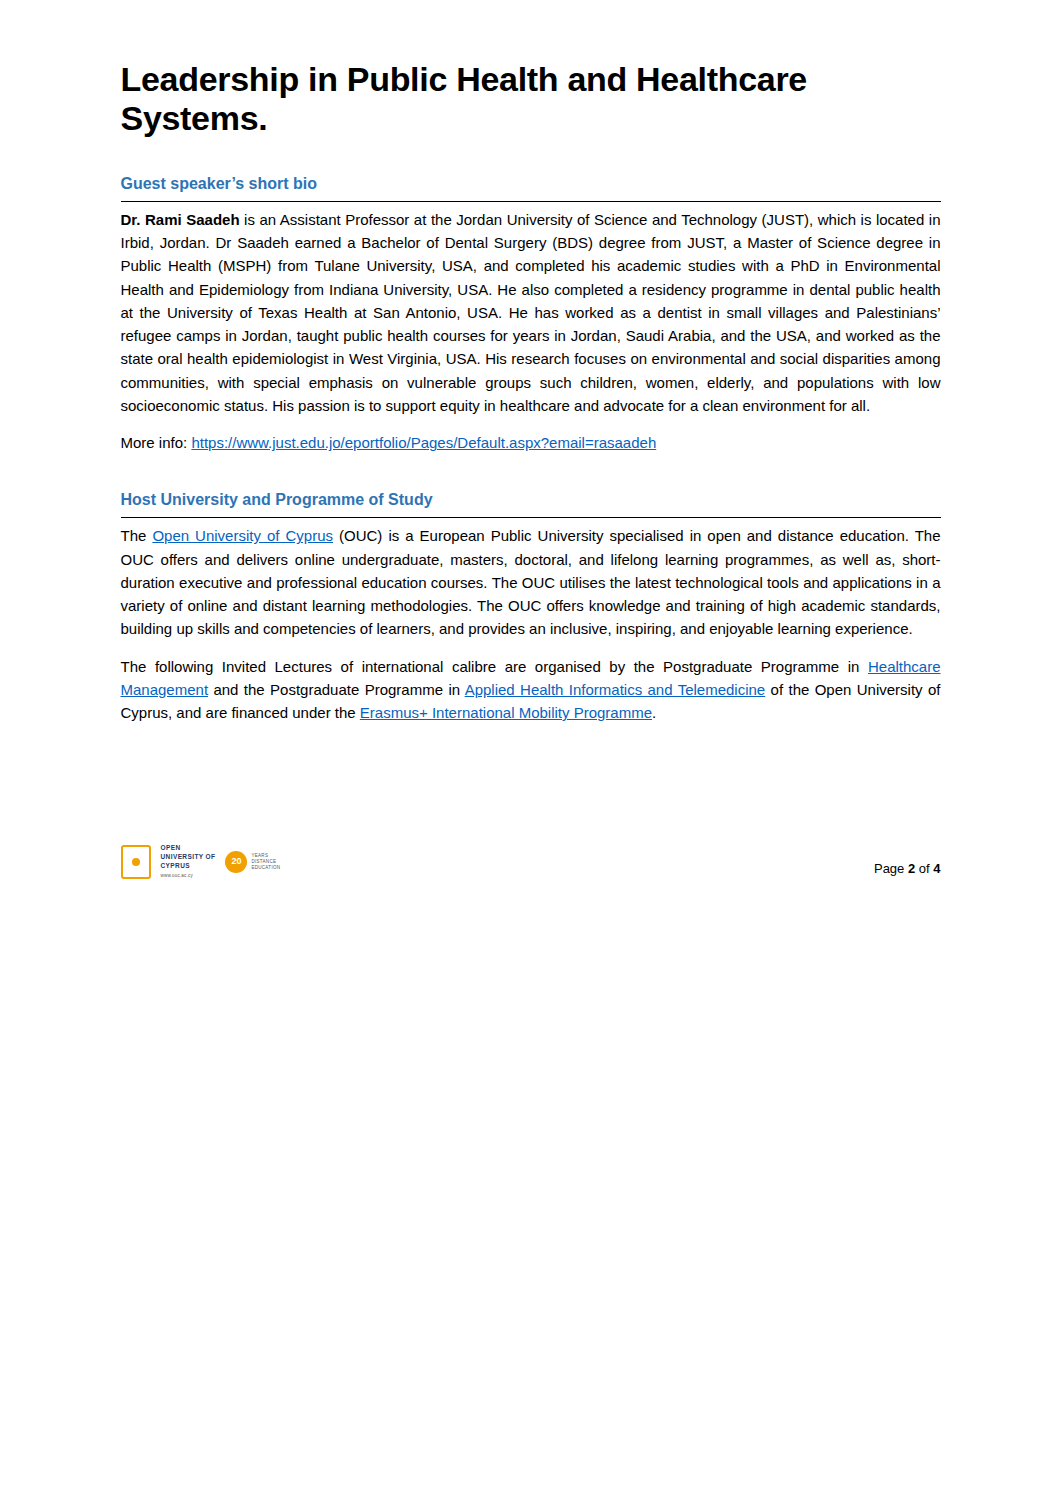Leadership in Public Health and Healthcare Systems.
Guest speaker’s short bio
Dr. Rami Saadeh is an Assistant Professor at the Jordan University of Science and Technology (JUST), which is located in Irbid, Jordan. Dr Saadeh earned a Bachelor of Dental Surgery (BDS) degree from JUST, a Master of Science degree in Public Health (MSPH) from Tulane University, USA, and completed his academic studies with a PhD in Environmental Health and Epidemiology from Indiana University, USA. He also completed a residency programme in dental public health at the University of Texas Health at San Antonio, USA. He has worked as a dentist in small villages and Palestinians’ refugee camps in Jordan, taught public health courses for years in Jordan, Saudi Arabia, and the USA, and worked as the state oral health epidemiologist in West Virginia, USA. His research focuses on environmental and social disparities among communities, with special emphasis on vulnerable groups such children, women, elderly, and populations with low socioeconomic status. His passion is to support equity in healthcare and advocate for a clean environment for all.
More info: https://www.just.edu.jo/eportfolio/Pages/Default.aspx?email=rasaadeh
Host University and Programme of Study
The Open University of Cyprus (OUC) is a European Public University specialised in open and distance education. The OUC offers and delivers online undergraduate, masters, doctoral, and lifelong learning programmes, as well as, short-duration executive and professional education courses. The OUC utilises the latest technological tools and applications in a variety of online and distant learning methodologies. The OUC offers knowledge and training of high academic standards, building up skills and competencies of learners, and provides an inclusive, inspiring, and enjoyable learning experience.
The following Invited Lectures of international calibre are organised by the Postgraduate Programme in Healthcare Management and the Postgraduate Programme in Applied Health Informatics and Telemedicine of the Open University of Cyprus, and are financed under the Erasmus+ International Mobility Programme.
OPEN
UNIVERSITY OF
CYPRUS
www.ouc.ac.cy
20
YEARS
DISTANCE
EDUCATION
Page 2 of 4